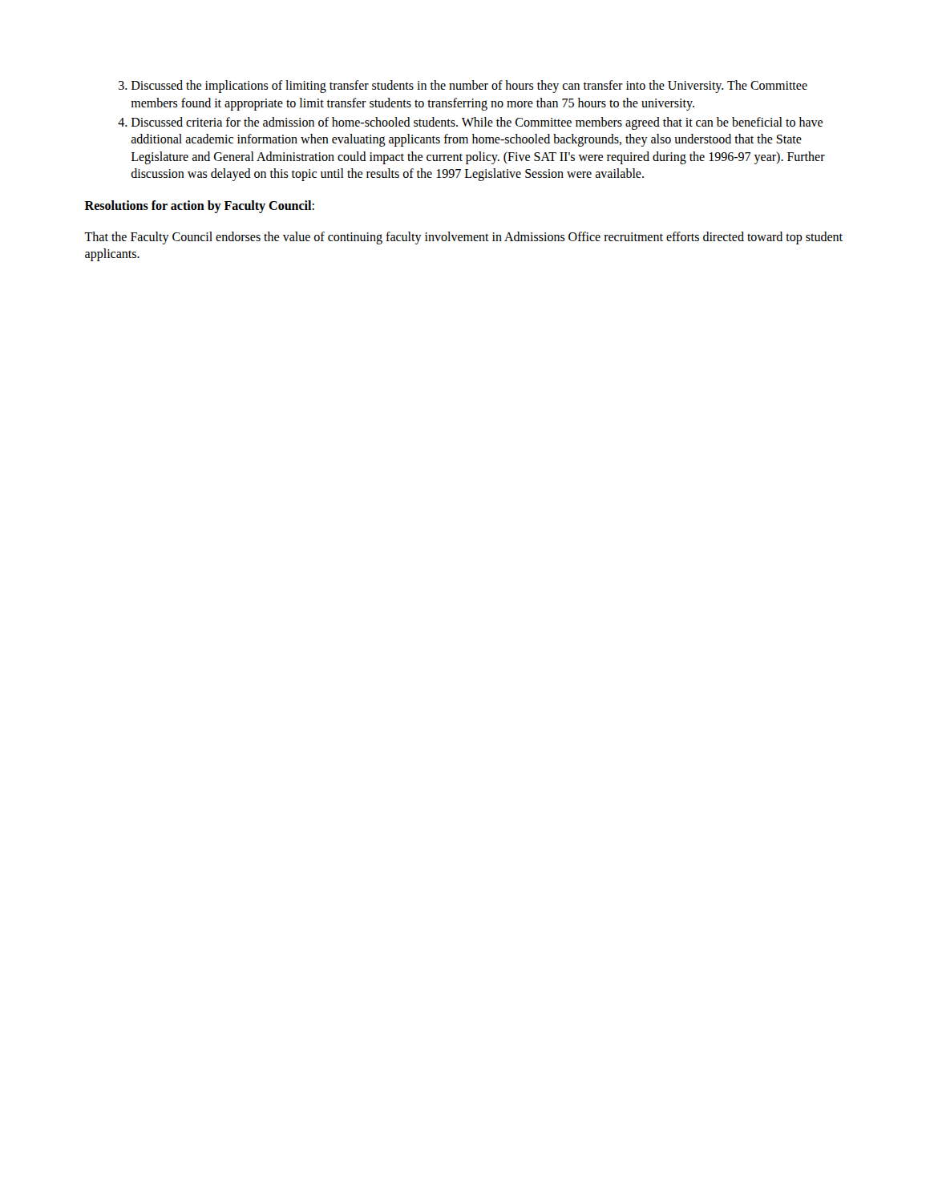Discussed the implications of limiting transfer students in the number of hours they can transfer into the University. The Committee members found it appropriate to limit transfer students to transferring no more than 75 hours to the university.
Discussed criteria for the admission of home-schooled students. While the Committee members agreed that it can be beneficial to have additional academic information when evaluating applicants from home-schooled backgrounds, they also understood that the State Legislature and General Administration could impact the current policy. (Five SAT II's were required during the 1996-97 year). Further discussion was delayed on this topic until the results of the 1997 Legislative Session were available.
Resolutions for action by Faculty Council:
That the Faculty Council endorses the value of continuing faculty involvement in Admissions Office recruitment efforts directed toward top student applicants.